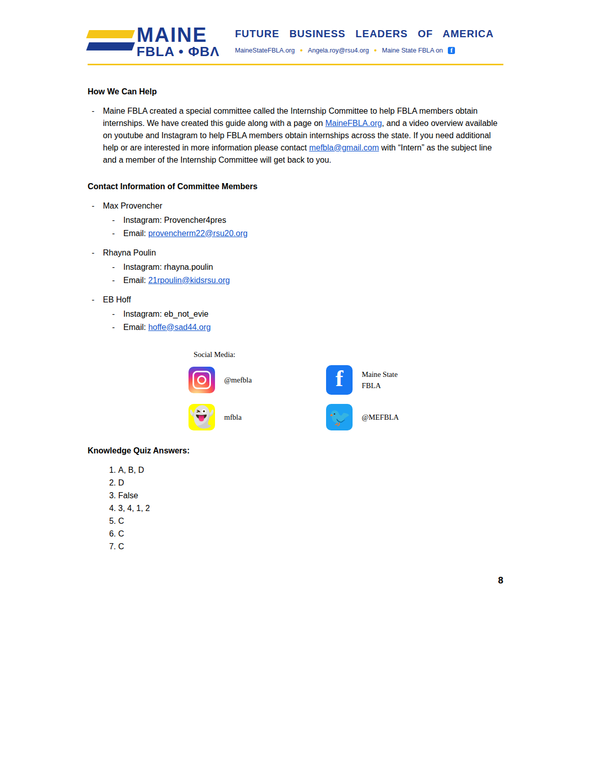MAINE
FBLA • ΦBΛ
FUTURE BUSINESS LEADERS OF AMERICA
MaineStateFBLA.org • Angela.roy@rsu4.org • Maine State FBLA on f
How We Can Help
Maine FBLA created a special committee called the Internship Committee to help FBLA members obtain internships. We have created this guide along with a page on MaineFBLA.org, and a video overview available on youtube and Instagram to help FBLA members obtain internships across the state. If you need additional help or are interested in more information please contact mefbla@gmail.com with “Intern” as the subject line and a member of the Internship Committee will get back to you.
Contact Information of Committee Members
Max Provencher
Instagram: Provencher4pres
Email: provencherm22@rsu20.org
Rhayna Poulin
Instagram: rhayna.poulin
Email: 21rpoulin@kidsrsu.org
EB Hoff
Instagram: eb_not_evie
Email: hoffe@sad44.org
Social Media:
@mefbla
f
Maine State FBLA
👻
mfbla
🐦
@MEFBLA
Knowledge Quiz Answers:
A, B, D
D
False
3, 4, 1, 2
C
C
C
8